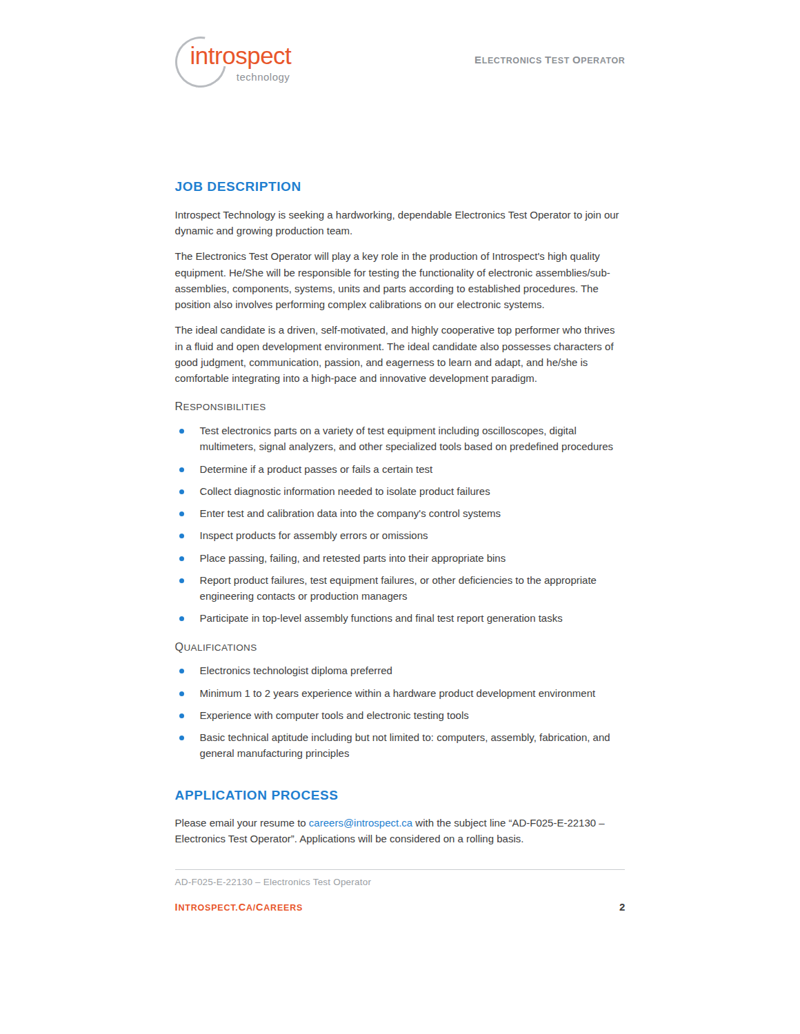introspect
technology
Electronics Test Operator
Job Description
Introspect Technology is seeking a hardworking, dependable Electronics Test Operator to join our dynamic and growing production team.
The Electronics Test Operator will play a key role in the production of Introspect's high quality equipment. He/She will be responsible for testing the functionality of electronic assemblies/sub-assemblies, components, systems, units and parts according to established procedures. The position also involves performing complex calibrations on our electronic systems.
The ideal candidate is a driven, self-motivated, and highly cooperative top performer who thrives in a fluid and open development environment. The ideal candidate also possesses characters of good judgment, communication, passion, and eagerness to learn and adapt, and he/she is comfortable integrating into a high-pace and innovative development paradigm.
Responsibilities
Test electronics parts on a variety of test equipment including oscilloscopes, digital multimeters, signal analyzers, and other specialized tools based on predefined procedures
Determine if a product passes or fails a certain test
Collect diagnostic information needed to isolate product failures
Enter test and calibration data into the company's control systems
Inspect products for assembly errors or omissions
Place passing, failing, and retested parts into their appropriate bins
Report product failures, test equipment failures, or other deficiencies to the appropriate engineering contacts or production managers
Participate in top-level assembly functions and final test report generation tasks
Qualifications
Electronics technologist diploma preferred
Minimum 1 to 2 years experience within a hardware product development environment
Experience with computer tools and electronic testing tools
Basic technical aptitude including but not limited to: computers, assembly, fabrication, and general manufacturing principles
Application Process
Please email your resume to careers@introspect.ca with the subject line “AD-F025-E-22130 – Electronics Test Operator”. Applications will be considered on a rolling basis.
AD-F025-E-22130 – Electronics Test Operator
Introspect.Ca/Careers
2